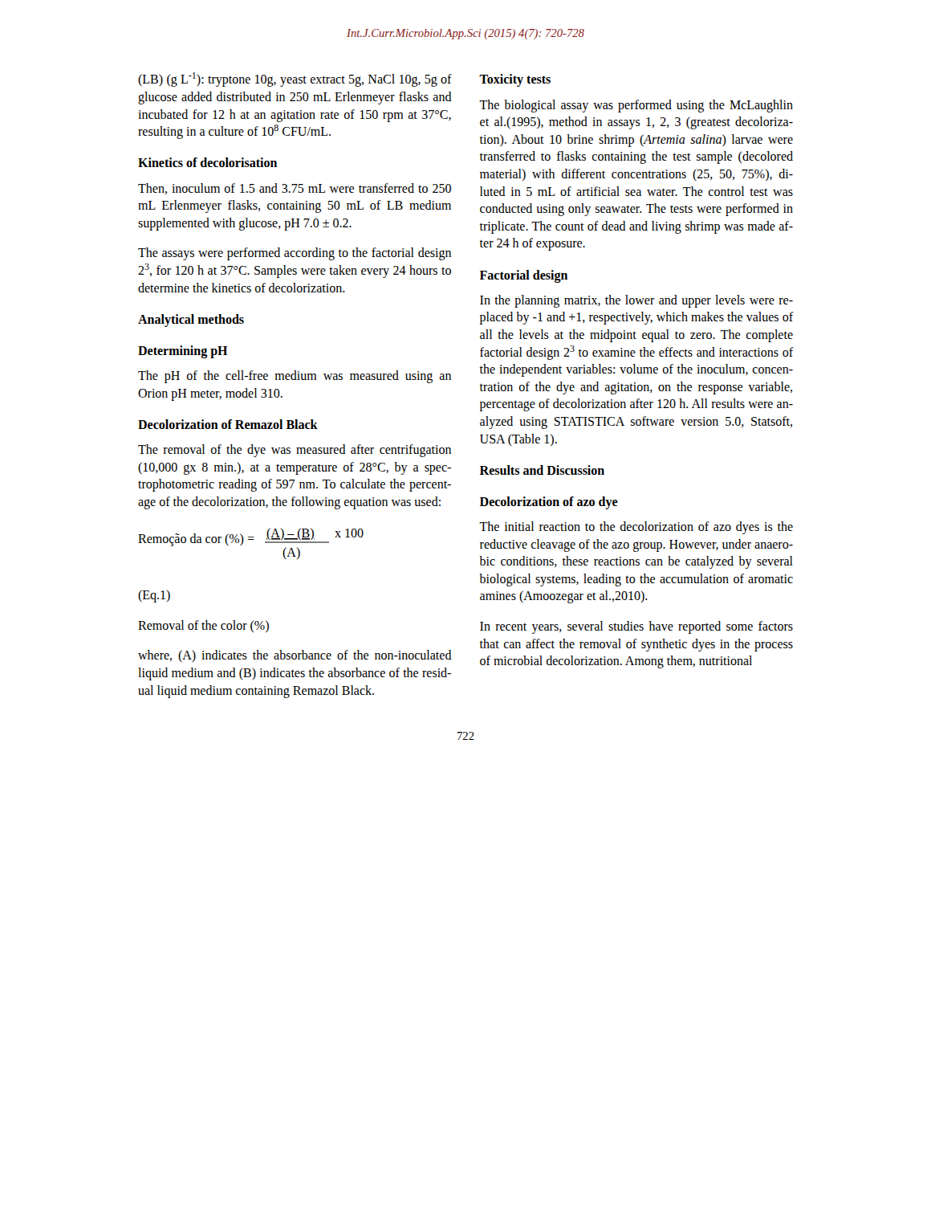Int.J.Curr.Microbiol.App.Sci (2015) 4(7): 720-728
(LB) (g L-1): tryptone 10g, yeast extract 5g, NaCl 10g, 5g of glucose added distributed in 250 mL Erlenmeyer flasks and incubated for 12 h at an agitation rate of 150 rpm at 37°C, resulting in a culture of 108 CFU/mL.
Kinetics of decolorisation
Then, inoculum of 1.5 and 3.75 mL were transferred to 250 mL Erlenmeyer flasks, containing 50 mL of LB medium supplemented with glucose, pH 7.0 ± 0.2.
The assays were performed according to the factorial design 23, for 120 h at 37°C. Samples were taken every 24 hours to determine the kinetics of decolorization.
Analytical methods
Determining pH
The pH of the cell-free medium was measured using an Orion pH meter, model 310.
Decolorization of Remazol Black
The removal of the dye was measured after centrifugation (10,000 gx 8 min.), at a temperature of 28°C, by a spectrophotometric reading of 597 nm. To calculate the percentage of the decolorization, the following equation was used:
(Eq.1)
Removal of the color (%)
where, (A) indicates the absorbance of the non-inoculated liquid medium and (B) indicates the absorbance of the residual liquid medium containing Remazol Black.
Toxicity tests
The biological assay was performed using the McLaughlin et al.(1995), method in assays 1, 2, 3 (greatest decolorization). About 10 brine shrimp (Artemia salina) larvae were transferred to flasks containing the test sample (decolored material) with different concentrations (25, 50, 75%), diluted in 5 mL of artificial sea water. The control test was conducted using only seawater. The tests were performed in triplicate. The count of dead and living shrimp was made after 24 h of exposure.
Factorial design
In the planning matrix, the lower and upper levels were replaced by -1 and +1, respectively, which makes the values of all the levels at the midpoint equal to zero. The complete factorial design 23 to examine the effects and interactions of the independent variables: volume of the inoculum, concentration of the dye and agitation, on the response variable, percentage of decolorization after 120 h. All results were analyzed using STATISTICA software version 5.0, Statsoft, USA (Table 1).
Results and Discussion
Decolorization of azo dye
The initial reaction to the decolorization of azo dyes is the reductive cleavage of the azo group. However, under anaerobic conditions, these reactions can be catalyzed by several biological systems, leading to the accumulation of aromatic amines (Amoozegar et al.,2010).
In recent years, several studies have reported some factors that can affect the removal of synthetic dyes in the process of microbial decolorization. Among them, nutritional
722